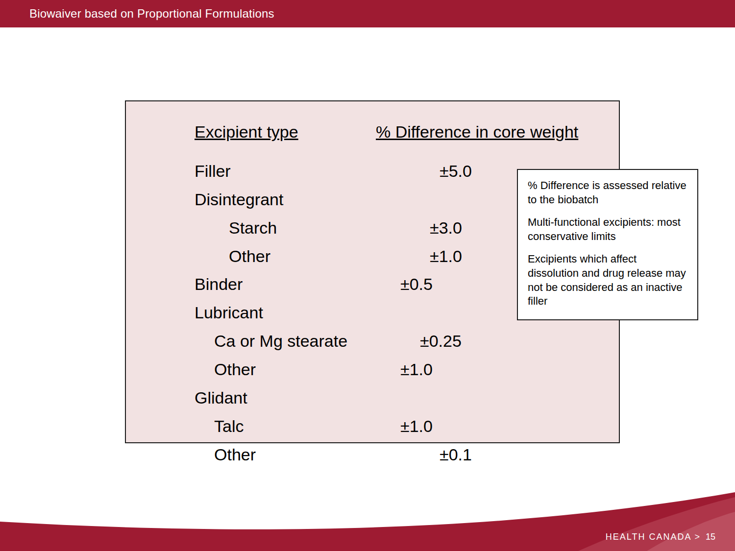Biowaiver based on Proportional Formulations
Excipient type
% Difference in core weight
| Filler | ±5.0 |
| Disintegrant | |
| Starch | ±3.0 |
| Other | ±1.0 |
| Binder | ±0.5 |
| Lubricant | |
| Ca or Mg stearate | ±0.25 |
| Other | ±1.0 |
| Glidant | |
| Talc | ±1.0 |
| Other | ±0.1 |
% Difference is assessed relative to the biobatch
Multi-functional excipients: most conservative limits
Excipients which affect dissolution and drug release may not be considered as an inactive filler
HEALTH CANADA >15